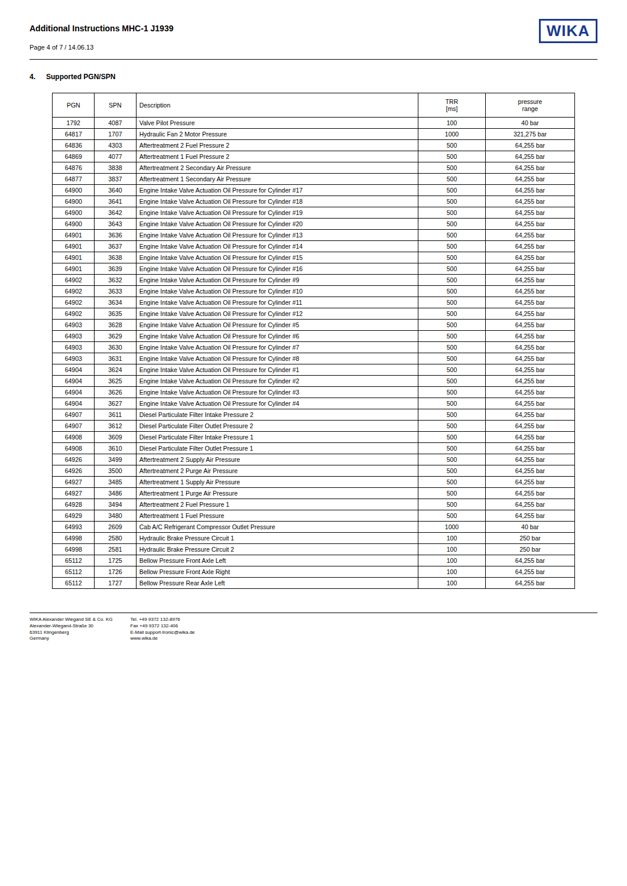Additional Instructions MHC-1 J1939
Page 4 of 7 / 14.06.13
WIKA
4. Supported PGN/SPN
| PGN | SPN | Description | TRR [ms] | pressure range |
| --- | --- | --- | --- | --- |
| 1792 | 4087 | Valve Pilot Pressure | 100 | 40 bar |
| 64817 | 1707 | Hydraulic Fan 2 Motor Pressure | 1000 | 321,275 bar |
| 64836 | 4303 | Aftertreatment 2 Fuel Pressure 2 | 500 | 64,255 bar |
| 64869 | 4077 | Aftertreatment 1 Fuel Pressure 2 | 500 | 64,255 bar |
| 64876 | 3838 | Aftertreatment 2 Secondary Air Pressure | 500 | 64,255 bar |
| 64877 | 3837 | Aftertreatment 1 Secondary Air Pressure | 500 | 64,255 bar |
| 64900 | 3640 | Engine Intake Valve Actuation Oil Pressure for Cylinder #17 | 500 | 64,255 bar |
| 64900 | 3641 | Engine Intake Valve Actuation Oil Pressure for Cylinder #18 | 500 | 64,255 bar |
| 64900 | 3642 | Engine Intake Valve Actuation Oil Pressure for Cylinder #19 | 500 | 64,255 bar |
| 64900 | 3643 | Engine Intake Valve Actuation Oil Pressure for Cylinder #20 | 500 | 64,255 bar |
| 64901 | 3636 | Engine Intake Valve Actuation Oil Pressure for Cylinder #13 | 500 | 64,255 bar |
| 64901 | 3637 | Engine Intake Valve Actuation Oil Pressure for Cylinder #14 | 500 | 64,255 bar |
| 64901 | 3638 | Engine Intake Valve Actuation Oil Pressure for Cylinder #15 | 500 | 64,255 bar |
| 64901 | 3639 | Engine Intake Valve Actuation Oil Pressure for Cylinder #16 | 500 | 64,255 bar |
| 64902 | 3632 | Engine Intake Valve Actuation Oil Pressure for Cylinder #9 | 500 | 64,255 bar |
| 64902 | 3633 | Engine Intake Valve Actuation Oil Pressure for Cylinder #10 | 500 | 64,255 bar |
| 64902 | 3634 | Engine Intake Valve Actuation Oil Pressure for Cylinder #11 | 500 | 64,255 bar |
| 64902 | 3635 | Engine Intake Valve Actuation Oil Pressure for Cylinder #12 | 500 | 64,255 bar |
| 64903 | 3628 | Engine Intake Valve Actuation Oil Pressure for Cylinder #5 | 500 | 64,255 bar |
| 64903 | 3629 | Engine Intake Valve Actuation Oil Pressure for Cylinder #6 | 500 | 64,255 bar |
| 64903 | 3630 | Engine Intake Valve Actuation Oil Pressure for Cylinder #7 | 500 | 64,255 bar |
| 64903 | 3631 | Engine Intake Valve Actuation Oil Pressure for Cylinder #8 | 500 | 64,255 bar |
| 64904 | 3624 | Engine Intake Valve Actuation Oil Pressure for Cylinder #1 | 500 | 64,255 bar |
| 64904 | 3625 | Engine Intake Valve Actuation Oil Pressure for Cylinder #2 | 500 | 64,255 bar |
| 64904 | 3626 | Engine Intake Valve Actuation Oil Pressure for Cylinder #3 | 500 | 64,255 bar |
| 64904 | 3627 | Engine Intake Valve Actuation Oil Pressure for Cylinder #4 | 500 | 64,255 bar |
| 64907 | 3611 | Diesel Particulate Filter Intake Pressure 2 | 500 | 64,255 bar |
| 64907 | 3612 | Diesel Particulate Filter Outlet Pressure 2 | 500 | 64,255 bar |
| 64908 | 3609 | Diesel Particulate Filter Intake Pressure 1 | 500 | 64,255 bar |
| 64908 | 3610 | Diesel Particulate Filter Outlet Pressure 1 | 500 | 64,255 bar |
| 64926 | 3499 | Aftertreatment 2 Supply Air Pressure | 500 | 64,255 bar |
| 64926 | 3500 | Aftertreatment 2 Purge Air Pressure | 500 | 64,255 bar |
| 64927 | 3485 | Aftertreatment 1 Supply Air Pressure | 500 | 64,255 bar |
| 64927 | 3486 | Aftertreatment 1 Purge Air Pressure | 500 | 64,255 bar |
| 64928 | 3494 | Aftertreatment 2 Fuel Pressure 1 | 500 | 64,255 bar |
| 64929 | 3480 | Aftertreatment 1 Fuel Pressure | 500 | 64,255 bar |
| 64993 | 2609 | Cab A/C Refrigerant Compressor Outlet Pressure | 1000 | 40 bar |
| 64998 | 2580 | Hydraulic Brake Pressure Circuit 1 | 100 | 250 bar |
| 64998 | 2581 | Hydraulic Brake Pressure Circuit 2 | 100 | 250 bar |
| 65112 | 1725 | Bellow Pressure Front Axle Left | 100 | 64,255 bar |
| 65112 | 1726 | Bellow Pressure Front Axle Right | 100 | 64,255 bar |
| 65112 | 1727 | Bellow Pressure Rear Axle Left | 100 | 64,255 bar |
| WIKA Alexander Wiegand SE & Co. KG Alexander-Wiegand-Straße 30 63911 Klingenberg Germany | Tel. +49 9372 132-8976 Fax +49 9372 132-406 E-Mail support-tronic@wika.de www.wika.de |